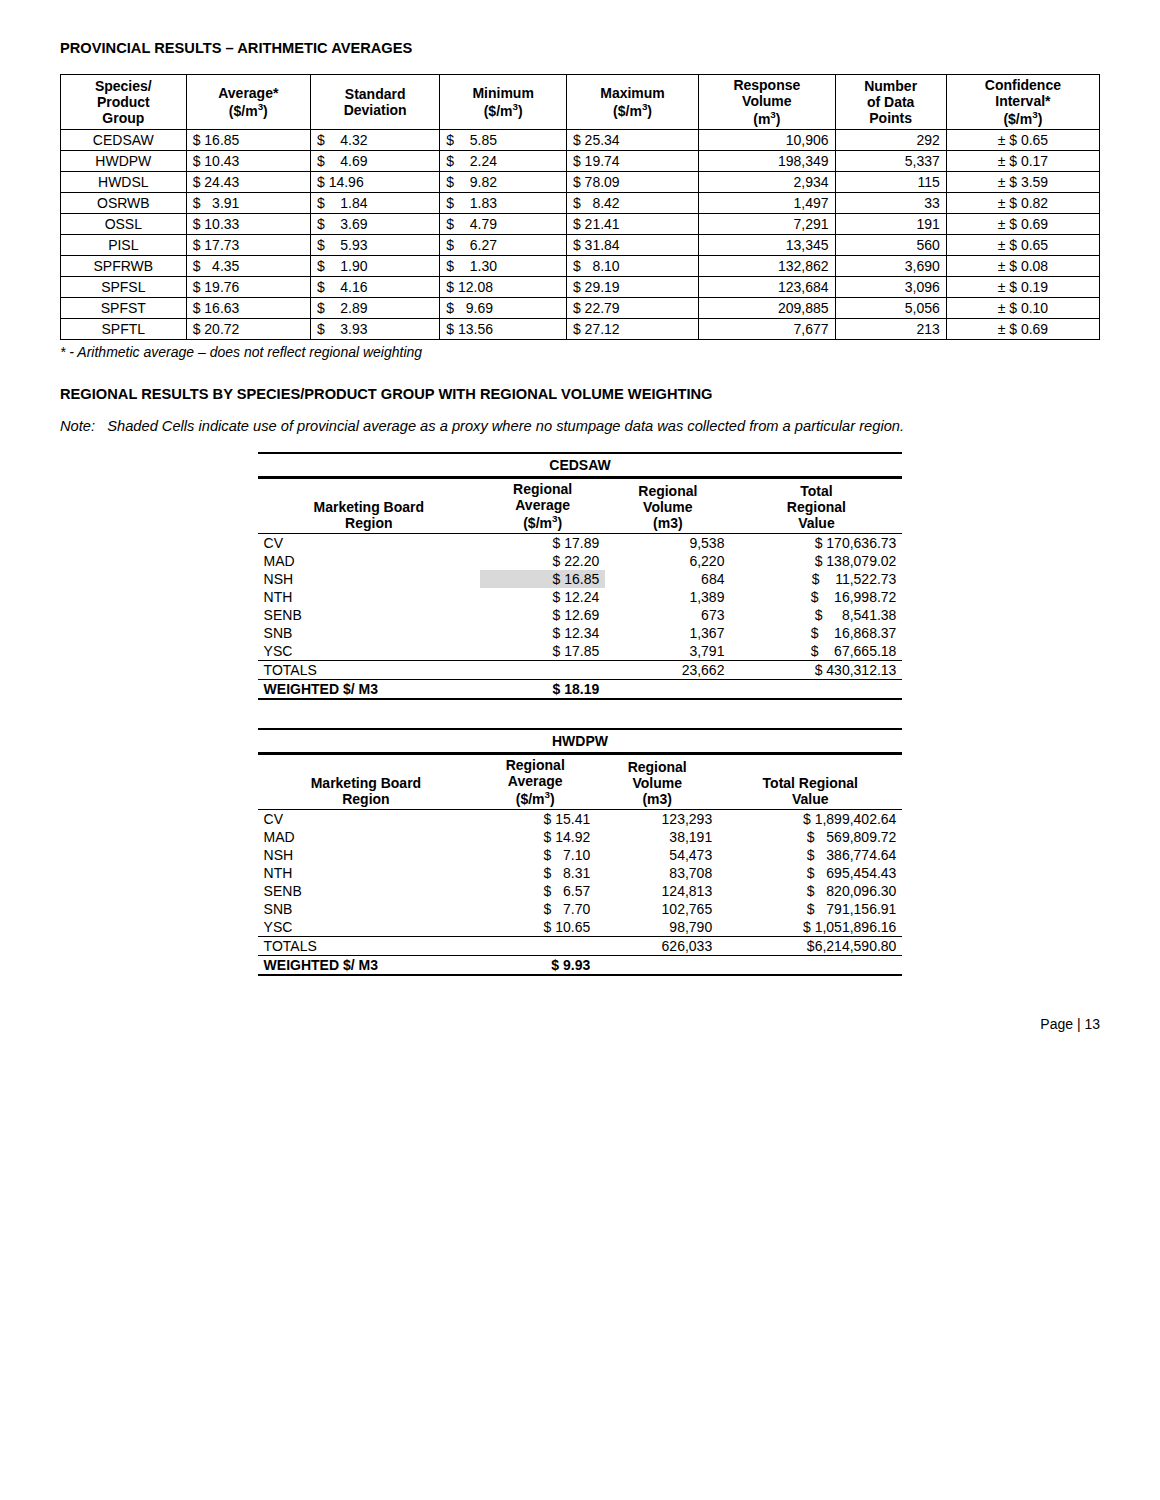PROVINCIAL RESULTS – ARITHMETIC AVERAGES
| Species/ Product Group | Average* ($/m 3 ) | Standard Deviation | Minimum ($/m 3 ) | Maximum ($/m 3 ) | Response Volume (m 3 ) | Number of Data Points | Confidence Interval* ($/m 3 ) |
| --- | --- | --- | --- | --- | --- | --- | --- |
| CEDSAW | $ 16.85 | $ 4.32 | $ 5.85 | $ 25.34 | 10,906 | 292 | ± $ 0.65 |
| HWDPW | $ 10.43 | $ 4.69 | $ 2.24 | $ 19.74 | 198,349 | 5,337 | ± $ 0.17 |
| HWDSL | $ 24.43 | $ 14.96 | $ 9.82 | $ 78.09 | 2,934 | 115 | ± $ 3.59 |
| OSRWB | $ 3.91 | $ 1.84 | $ 1.83 | $ 8.42 | 1,497 | 33 | ± $ 0.82 |
| OSSL | $ 10.33 | $ 3.69 | $ 4.79 | $ 21.41 | 7,291 | 191 | ± $ 0.69 |
| PISL | $ 17.73 | $ 5.93 | $ 6.27 | $ 31.84 | 13,345 | 560 | ± $ 0.65 |
| SPFRWB | $ 4.35 | $ 1.90 | $ 1.30 | $ 8.10 | 132,862 | 3,690 | ± $ 0.08 |
| SPFSL | $ 19.76 | $ 4.16 | $ 12.08 | $ 29.19 | 123,684 | 3,096 | ± $ 0.19 |
| SPFST | $ 16.63 | $ 2.89 | $ 9.69 | $ 22.79 | 209,885 | 5,056 | ± $ 0.10 |
| SPFTL | $ 20.72 | $ 3.93 | $ 13.56 | $ 27.12 | 7,677 | 213 | ± $ 0.69 |
* - Arithmetic average – does not reflect regional weighting
REGIONAL RESULTS BY SPECIES/PRODUCT GROUP WITH REGIONAL VOLUME WEIGHTING
Note: Shaded Cells indicate use of provincial average as a proxy where no stumpage data was collected from a particular region.
CEDSAW
| Marketing Board Region | Regional Average ($/m 3 ) | Regional Volume (m3) | Total Regional Value |
| --- | --- | --- | --- |
| CV | $ 17.89 | 9,538 | $ 170,636.73 |
| MAD | $ 22.20 | 6,220 | $ 138,079.02 |
| NSH | $ 16.85 | 684 | $ 11,522.73 |
| NTH | $ 12.24 | 1,389 | $ 16,998.72 |
| SENB | $ 12.69 | 673 | $ 8,541.38 |
| SNB | $ 12.34 | 1,367 | $ 16,868.37 |
| YSC | $ 17.85 | 3,791 | $ 67,665.18 |
| TOTALS | | 23,662 | $ 430,312.13 |
| WEIGHTED $/ M3 | $ 18.19 | | |
HWDPW
| Marketing Board Region | Regional Average ($/m 3 ) | Regional Volume (m3) | Total Regional Value |
| --- | --- | --- | --- |
| CV | $ 15.41 | 123,293 | $ 1,899,402.64 |
| MAD | $ 14.92 | 38,191 | $ 569,809.72 |
| NSH | $ 7.10 | 54,473 | $ 386,774.64 |
| NTH | $ 8.31 | 83,708 | $ 695,454.43 |
| SENB | $ 6.57 | 124,813 | $ 820,096.30 |
| SNB | $ 7.70 | 102,765 | $ 791,156.91 |
| YSC | $ 10.65 | 98,790 | $ 1,051,896.16 |
| TOTALS | | 626,033 | $6,214,590.80 |
| WEIGHTED $/ M3 | $ 9.93 | | |
Page | 13